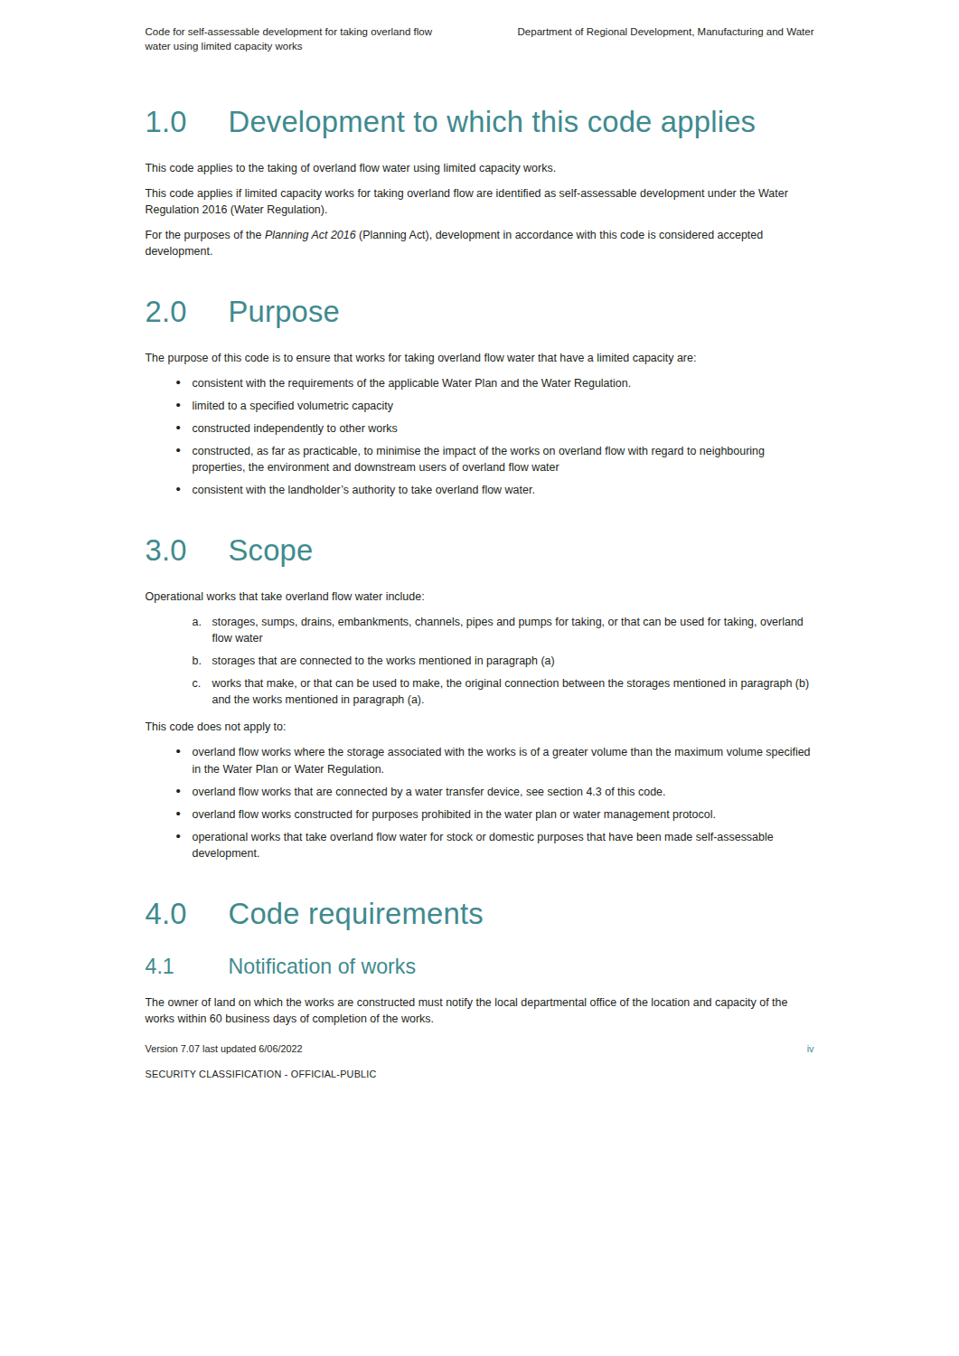Code for self-assessable development for taking overland flow water using limited capacity works
Department of Regional Development, Manufacturing and Water
1.0 Development to which this code applies
This code applies to the taking of overland flow water using limited capacity works.
This code applies if limited capacity works for taking overland flow are identified as self-assessable development under the Water Regulation 2016 (Water Regulation).
For the purposes of the Planning Act 2016 (Planning Act), development in accordance with this code is considered accepted development.
2.0 Purpose
The purpose of this code is to ensure that works for taking overland flow water that have a limited capacity are:
consistent with the requirements of the applicable Water Plan and the Water Regulation.
limited to a specified volumetric capacity
constructed independently to other works
constructed, as far as practicable, to minimise the impact of the works on overland flow with regard to neighbouring properties, the environment and downstream users of overland flow water
consistent with the landholder’s authority to take overland flow water.
3.0 Scope
Operational works that take overland flow water include:
storages, sumps, drains, embankments, channels, pipes and pumps for taking, or that can be used for taking, overland flow water
storages that are connected to the works mentioned in paragraph (a)
works that make, or that can be used to make, the original connection between the storages mentioned in paragraph (b) and the works mentioned in paragraph (a).
This code does not apply to:
overland flow works where the storage associated with the works is of a greater volume than the maximum volume specified in the Water Plan or Water Regulation.
overland flow works that are connected by a water transfer device, see section 4.3 of this code.
overland flow works constructed for purposes prohibited in the water plan or water management protocol.
operational works that take overland flow water for stock or domestic purposes that have been made self-assessable development.
4.0 Code requirements
4.1 Notification of works
The owner of land on which the works are constructed must notify the local departmental office of the location and capacity of the works within 60 business days of completion of the works.
Version 7.07 last updated 6/06/2022 iv
SECURITY CLASSIFICATION - OFFICIAL-PUBLIC